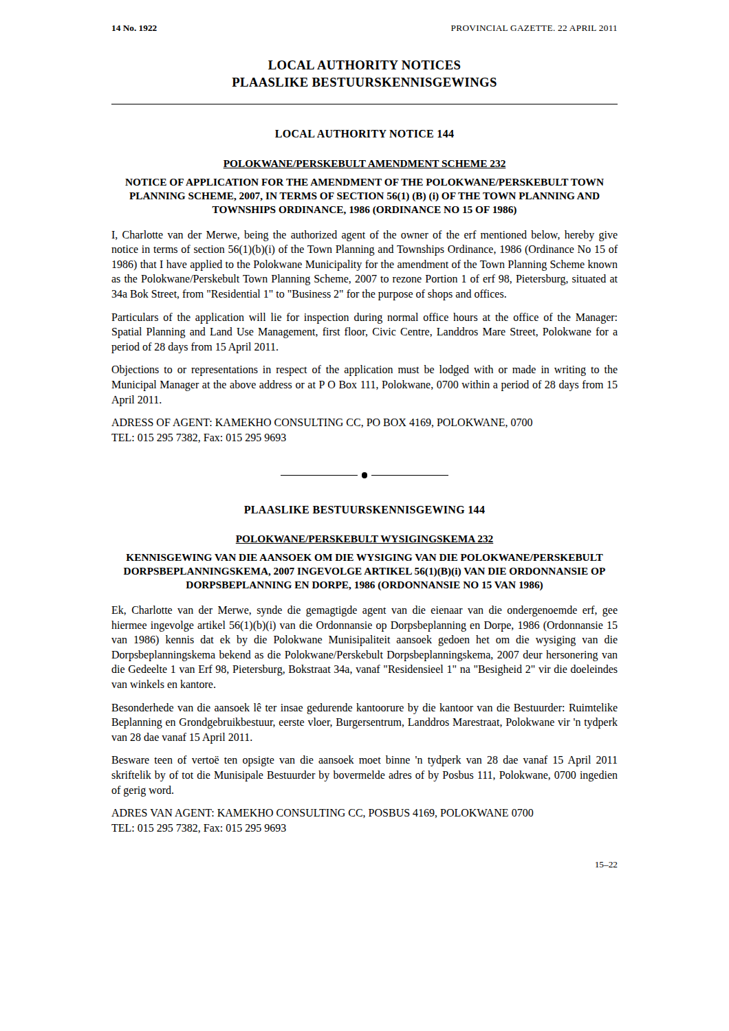14 No. 1922 PROVINCIAL GAZETTE. 22 APRIL 2011
LOCAL AUTHORITY NOTICES PLAASLIKE BESTUURSKENNISGEWINGS
LOCAL AUTHORITY NOTICE 144
POLOKWANE/PERSKEBULT AMENDMENT SCHEME 232
NOTICE OF APPLICATION FOR THE AMENDMENT OF THE POLOKWANE/PERSKEBULT TOWN PLANNING SCHEME, 2007, IN TERMS OF SECTION 56(1) (B) (i) OF THE TOWN PLANNING AND TOWNSHIPS ORDINANCE, 1986 (ORDINANCE NO 15 OF 1986)
I, Charlotte van der Merwe, being the authorized agent of the owner of the erf mentioned below, hereby give notice in terms of section 56(1)(b)(i) of the Town Planning and Townships Ordinance, 1986 (Ordinance No 15 of 1986) that I have applied to the Polokwane Municipality for the amendment of the Town Planning Scheme known as the Polokwane/Perskebult Town Planning Scheme, 2007 to rezone Portion 1 of erf 98, Pietersburg, situated at 34a Bok Street, from "Residential 1" to "Business 2" for the purpose of shops and offices.
Particulars of the application will lie for inspection during normal office hours at the office of the Manager: Spatial Planning and Land Use Management, first floor, Civic Centre, Landdros Mare Street, Polokwane for a period of 28 days from 15 April 2011.
Objections to or representations in respect of the application must be lodged with or made in writing to the Municipal Manager at the above address or at P O Box 111, Polokwane, 0700 within a period of 28 days from 15 April 2011.
ADRESS OF AGENT: KAMEKHO CONSULTING CC, PO BOX 4169, POLOKWANE, 0700
TEL: 015 295 7382, Fax: 015 295 9693
PLAASLIKE BESTUURSKENNISGEWING 144
POLOKWANE/PERSKEBULT WYSIGINGSKEMA 232
KENNISGEWING VAN DIE AANSOEK OM DIE WYSIGING VAN DIE POLOKWANE/PERSKEBULT DORPSBEPLANNINGSKEMA, 2007 INGEVOLGE ARTIKEL 56(1)(B)(i) VAN DIE ORDONNANSIE OP DORPSBEPLANNING EN DORPE, 1986 (ORDONNANSIE NO 15 VAN 1986)
Ek, Charlotte van der Merwe, synde die gemagtigde agent van die eienaar van die ondergenoemde erf, gee hiermee ingevolge artikel 56(1)(b)(i) van die Ordonnansie op Dorpsbeplanning en Dorpe, 1986 (Ordonnansie 15 van 1986) kennis dat ek by die Polokwane Munisipaliteit aansoek gedoen het om die wysiging van die Dorpsbeplanningskema bekend as die Polokwane/Perskebult Dorpsbeplanningskema, 2007 deur hersonering van die Gedeelte 1 van Erf 98, Pietersburg, Bokstraat 34a, vanaf "Residensieel 1" na "Besigheid 2" vir die doeleindes van winkels en kantore.
Besonderhede van die aansoek lê ter insae gedurende kantoorure by die kantoor van die Bestuurder: Ruimtelike Beplanning en Grondgebruikbestuur, eerste vloer, Burgersentrum, Landdros Marestraat, Polokwane vir 'n tydperk van 28 dae vanaf 15 April 2011.
Besware teen of vertoë ten opsigte van die aansoek moet binne 'n tydperk van 28 dae vanaf 15 April 2011 skriftelik by of tot die Munisipale Bestuurder by bovermelde adres of by Posbus 111, Polokwane, 0700 ingedien of gerig word.
ADRES VAN AGENT: KAMEKHO CONSULTING CC, POSBUS 4169, POLOKWANE 0700
TEL: 015 295 7382, Fax: 015 295 9693
15–22